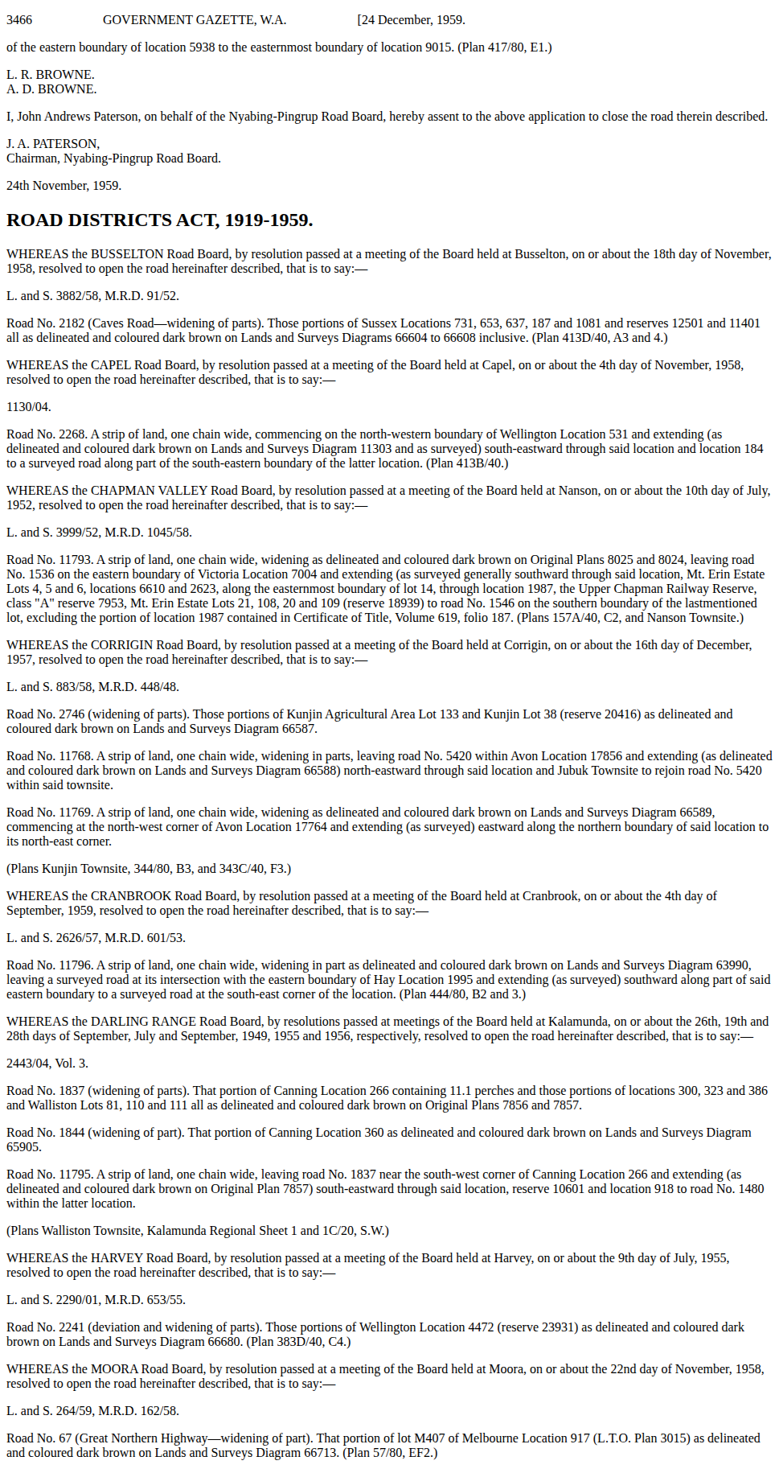3466 GOVERNMENT GAZETTE, W.A. [24 December, 1959.
of the eastern boundary of location 5938 to the easternmost boundary of location 9015. (Plan 417/80, E1.)
L. R. BROWNE.
A. D. BROWNE.
I, John Andrews Paterson, on behalf of the Nyabing-Pingrup Road Board, hereby assent to the above application to close the road therein described.
J. A. PATERSON,
Chairman, Nyabing-Pingrup Road Board.
24th November, 1959.
ROAD DISTRICTS ACT, 1919-1959.
WHEREAS the BUSSELTON Road Board, by resolution passed at a meeting of the Board held at Busselton, on or about the 18th day of November, 1958, resolved to open the road hereinafter described, that is to say:—
L. and S. 3882/58, M.R.D. 91/52.
Road No. 2182 (Caves Road—widening of parts). Those portions of Sussex Locations 731, 653, 637, 187 and 1081 and reserves 12501 and 11401 all as delineated and coloured dark brown on Lands and Surveys Diagrams 66604 to 66608 inclusive. (Plan 413D/40, A3 and 4.)
WHEREAS the CAPEL Road Board, by resolution passed at a meeting of the Board held at Capel, on or about the 4th day of November, 1958, resolved to open the road hereinafter described, that is to say:—
1130/04.
Road No. 2268. A strip of land, one chain wide, commencing on the north-western boundary of Wellington Location 531 and extending (as delineated and coloured dark brown on Lands and Surveys Diagram 11303 and as surveyed) south-eastward through said location and location 184 to a surveyed road along part of the south-eastern boundary of the latter location. (Plan 413B/40.)
WHEREAS the CHAPMAN VALLEY Road Board, by resolution passed at a meeting of the Board held at Nanson, on or about the 10th day of July, 1952, resolved to open the road hereinafter described, that is to say:—
L. and S. 3999/52, M.R.D. 1045/58.
Road No. 11793. A strip of land, one chain wide, widening as delineated and coloured dark brown on Original Plans 8025 and 8024, leaving road No. 1536 on the eastern boundary of Victoria Location 7004 and extending (as surveyed generally southward through said location, Mt. Erin Estate Lots 4, 5 and 6, locations 6610 and 2623, along the easternmost boundary of lot 14, through location 1987, the Upper Chapman Railway Reserve, class "A" reserve 7953, Mt. Erin Estate Lots 21, 108, 20 and 109 (reserve 18939) to road No. 1546 on the southern boundary of the lastmentioned lot, excluding the portion of location 1987 contained in Certificate of Title, Volume 619, folio 187. (Plans 157A/40, C2, and Nanson Townsite.)
WHEREAS the CORRIGIN Road Board, by resolution passed at a meeting of the Board held at Corrigin, on or about the 16th day of December, 1957, resolved to open the road hereinafter described, that is to say:—
L. and S. 883/58, M.R.D. 448/48.
Road No. 2746 (widening of parts). Those portions of Kunjin Agricultural Area Lot 133 and Kunjin Lot 38 (reserve 20416) as delineated and coloured dark brown on Lands and Surveys Diagram 66587.
Road No. 11768. A strip of land, one chain wide, widening in parts, leaving road No. 5420 within Avon Location 17856 and extending (as delineated and coloured dark brown on Lands and Surveys Diagram 66588) north-eastward through said location and Jubuk Townsite to rejoin road No. 5420 within said townsite.
Road No. 11769. A strip of land, one chain wide, widening as delineated and coloured dark brown on Lands and Surveys Diagram 66589, commencing at the north-west corner of Avon Location 17764 and extending (as surveyed) eastward along the northern boundary of said location to its north-east corner.
(Plans Kunjin Townsite, 344/80, B3, and 343C/40, F3.)
WHEREAS the CRANBROOK Road Board, by resolution passed at a meeting of the Board held at Cranbrook, on or about the 4th day of September, 1959, resolved to open the road hereinafter described, that is to say:—
L. and S. 2626/57, M.R.D. 601/53.
Road No. 11796. A strip of land, one chain wide, widening in part as delineated and coloured dark brown on Lands and Surveys Diagram 63990, leaving a surveyed road at its intersection with the eastern boundary of Hay Location 1995 and extending (as surveyed) southward along part of said eastern boundary to a surveyed road at the south-east corner of the location. (Plan 444/80, B2 and 3.)
WHEREAS the DARLING RANGE Road Board, by resolutions passed at meetings of the Board held at Kalamunda, on or about the 26th, 19th and 28th days of September, July and September, 1949, 1955 and 1956, respectively, resolved to open the road hereinafter described, that is to say:—
2443/04, Vol. 3.
Road No. 1837 (widening of parts). That portion of Canning Location 266 containing 11.1 perches and those portions of locations 300, 323 and 386 and Walliston Lots 81, 110 and 111 all as delineated and coloured dark brown on Original Plans 7856 and 7857.
Road No. 1844 (widening of part). That portion of Canning Location 360 as delineated and coloured dark brown on Lands and Surveys Diagram 65905.
Road No. 11795. A strip of land, one chain wide, leaving road No. 1837 near the south-west corner of Canning Location 266 and extending (as delineated and coloured dark brown on Original Plan 7857) south-eastward through said location, reserve 10601 and location 918 to road No. 1480 within the latter location.
(Plans Walliston Townsite, Kalamunda Regional Sheet 1 and 1C/20, S.W.)
WHEREAS the HARVEY Road Board, by resolution passed at a meeting of the Board held at Harvey, on or about the 9th day of July, 1955, resolved to open the road hereinafter described, that is to say:—
L. and S. 2290/01, M.R.D. 653/55.
Road No. 2241 (deviation and widening of parts). Those portions of Wellington Location 4472 (reserve 23931) as delineated and coloured dark brown on Lands and Surveys Diagram 66680. (Plan 383D/40, C4.)
WHEREAS the MOORA Road Board, by resolution passed at a meeting of the Board held at Moora, on or about the 22nd day of November, 1958, resolved to open the road hereinafter described, that is to say:—
L. and S. 264/59, M.R.D. 162/58.
Road No. 67 (Great Northern Highway—widening of part). That portion of lot M407 of Melbourne Location 917 (L.T.O. Plan 3015) as delineated and coloured dark brown on Lands and Surveys Diagram 66713. (Plan 57/80, EF2.)